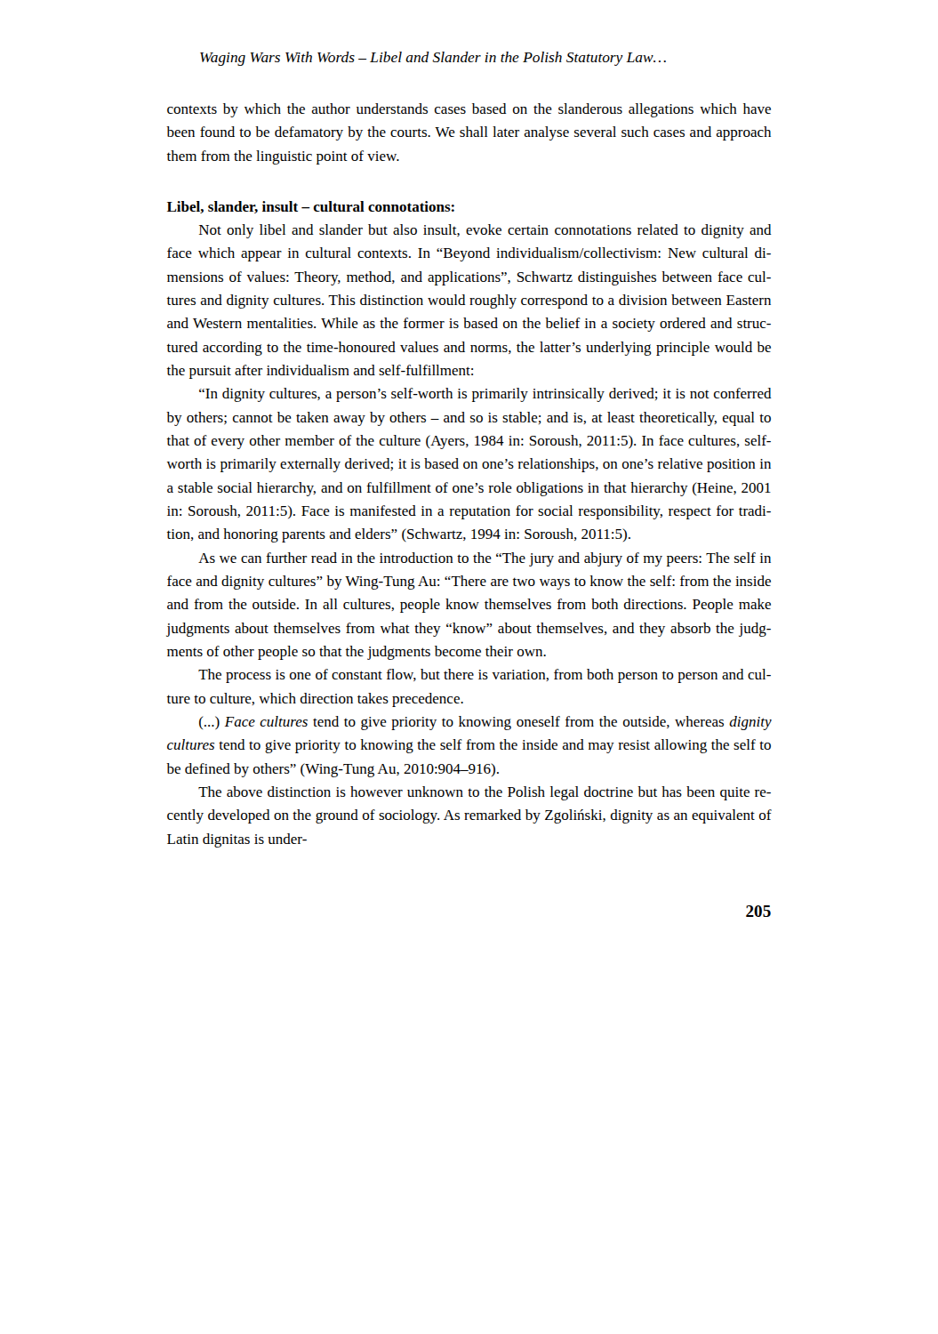Waging Wars With Words – Libel and Slander in the Polish Statutory Law…
contexts by which the author understands cases based on the slanderous allegations which have been found to be defamatory by the courts. We shall later analyse several such cases and approach them from the linguistic point of view.
Libel, slander, insult – cultural connotations:
Not only libel and slander but also insult, evoke certain connotations related to dignity and face which appear in cultural contexts. In “Beyond individualism/collectivism: New cultural dimensions of values: Theory, method, and applications”, Schwartz distinguishes between face cultures and dignity cultures. This distinction would roughly correspond to a division between Eastern and Western mentalities. While as the former is based on the belief in a society ordered and structured according to the time-honoured values and norms, the latter’s underlying principle would be the pursuit after individualism and self-fulfillment:
“In dignity cultures, a person’s self-worth is primarily intrinsically derived; it is not conferred by others; cannot be taken away by others – and so is stable; and is, at least theoretically, equal to that of every other member of the culture (Ayers, 1984 in: Soroush, 2011:5). In face cultures, self-worth is primarily externally derived; it is based on one’s relationships, on one’s relative position in a stable social hierarchy, and on fulfillment of one’s role obligations in that hierarchy (Heine, 2001 in: Soroush, 2011:5). Face is manifested in a reputation for social responsibility, respect for tradition, and honoring parents and elders” (Schwartz, 1994 in: Soroush, 2011:5).
As we can further read in the introduction to the “The jury and abjury of my peers: The self in face and dignity cultures” by Wing-Tung Au: “There are two ways to know the self: from the inside and from the outside. In all cultures, people know themselves from both directions. People make judgments about themselves from what they “know” about themselves, and they absorb the judgments of other people so that the judgments become their own.
The process is one of constant flow, but there is variation, from both person to person and culture to culture, which direction takes precedence.
(...) Face cultures tend to give priority to knowing oneself from the outside, whereas dignity cultures tend to give priority to knowing the self from the inside and may resist allowing the self to be defined by others” (Wing-Tung Au, 2010:904–916).
The above distinction is however unknown to the Polish legal doctrine but has been quite recently developed on the ground of sociology. As remarked by Zgoliński, dignity as an equivalent of Latin dignitas is under-
205